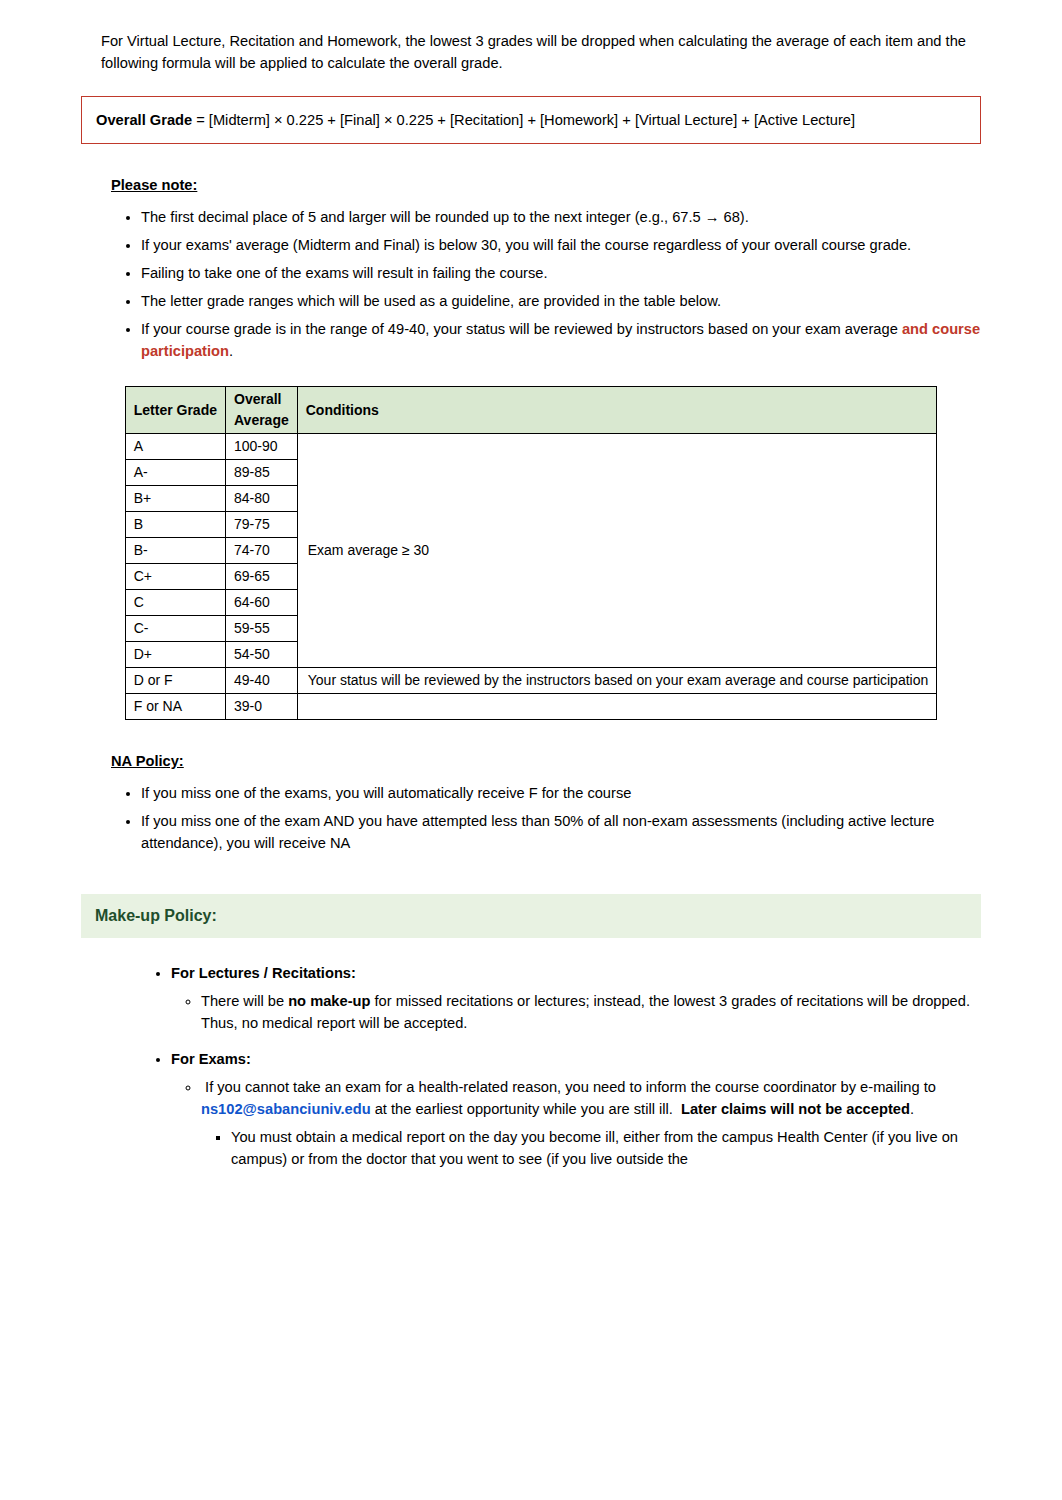For Virtual Lecture, Recitation and Homework, the lowest 3 grades will be dropped when calculating the average of each item and the following formula will be applied to calculate the overall grade.
Overall Grade = [Midterm] × 0.225 + [Final] × 0.225 + [Recitation] + [Homework] + [Virtual Lecture] + [Active Lecture]
Please note:
The first decimal place of 5 and larger will be rounded up to the next integer (e.g., 67.5 → 68).
If your exams' average (Midterm and Final) is below 30, you will fail the course regardless of your overall course grade.
Failing to take one of the exams will result in failing the course.
The letter grade ranges which will be used as a guideline, are provided in the table below.
If your course grade is in the range of 49-40, your status will be reviewed by instructors based on your exam average and course participation.
| Letter Grade | Overall Average | Conditions |
| --- | --- | --- |
| A | 100-90 | Exam average ≥ 30 |
| A- | 89-85 |
| B+ | 84-80 |
| B | 79-75 |
| B- | 74-70 |
| C+ | 69-65 |
| C | 64-60 |
| C- | 59-55 |
| D+ | 54-50 |
| D or F | 49-40 | Your status will be reviewed by the instructors based on your exam average and course participation |
| F or NA | 39-0 | |
NA Policy:
If you miss one of the exams, you will automatically receive F for the course
If you miss one of the exam AND you have attempted less than 50% of all non-exam assessments (including active lecture attendance), you will receive NA
Make-up Policy:
For Lectures / Recitations:
There will be no make-up for missed recitations or lectures; instead, the lowest 3 grades of recitations will be dropped. Thus, no medical report will be accepted.
For Exams:
If you cannot take an exam for a health-related reason, you need to inform the course coordinator by e-mailing to ns102@sabanciuniv.edu at the earliest opportunity while you are still ill. Later claims will not be accepted.
You must obtain a medical report on the day you become ill, either from the campus Health Center (if you live on campus) or from the doctor that you went to see (if you live outside the